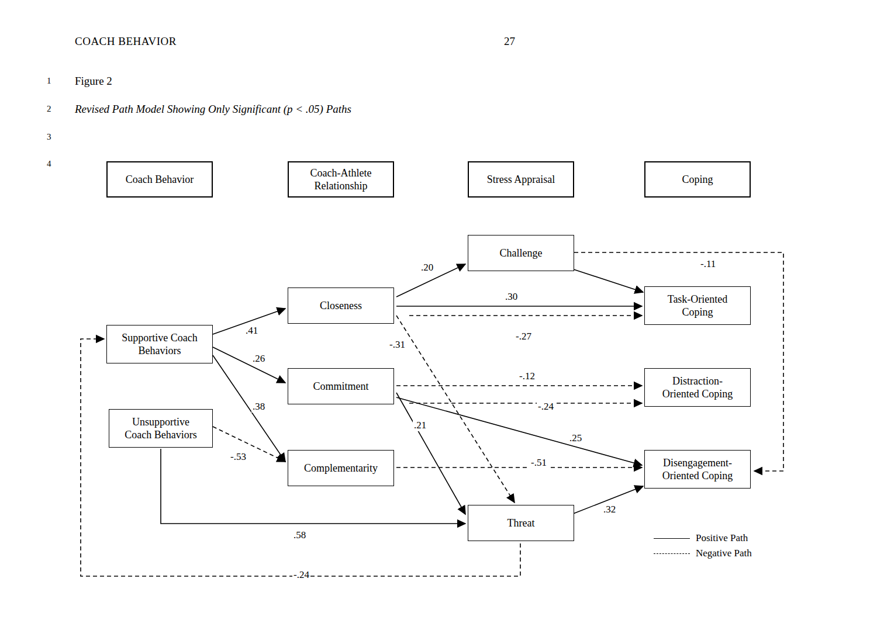COACH BEHAVIOR
27
1
2
3
4
Figure 2
Revised Path Model Showing Only Significant (p < .05) Paths
Coach Behavior
Coach-Athlete
Relationship
Stress Appraisal
Coping
Supportive Coach
Behaviors
Unsupportive
Coach Behaviors
Closeness
Commitment
Complementarity
Challenge
Threat
Task-Oriented
Coping
Distraction-
Oriented Coping
Disengagement-
Oriented Coping
.41
.26
.38
-.53
.58
-.24
.20
.30
-.31
-.27
-.12
-.24
.21
.25
-.51
.32
-.11
Positive Path
Negative Path